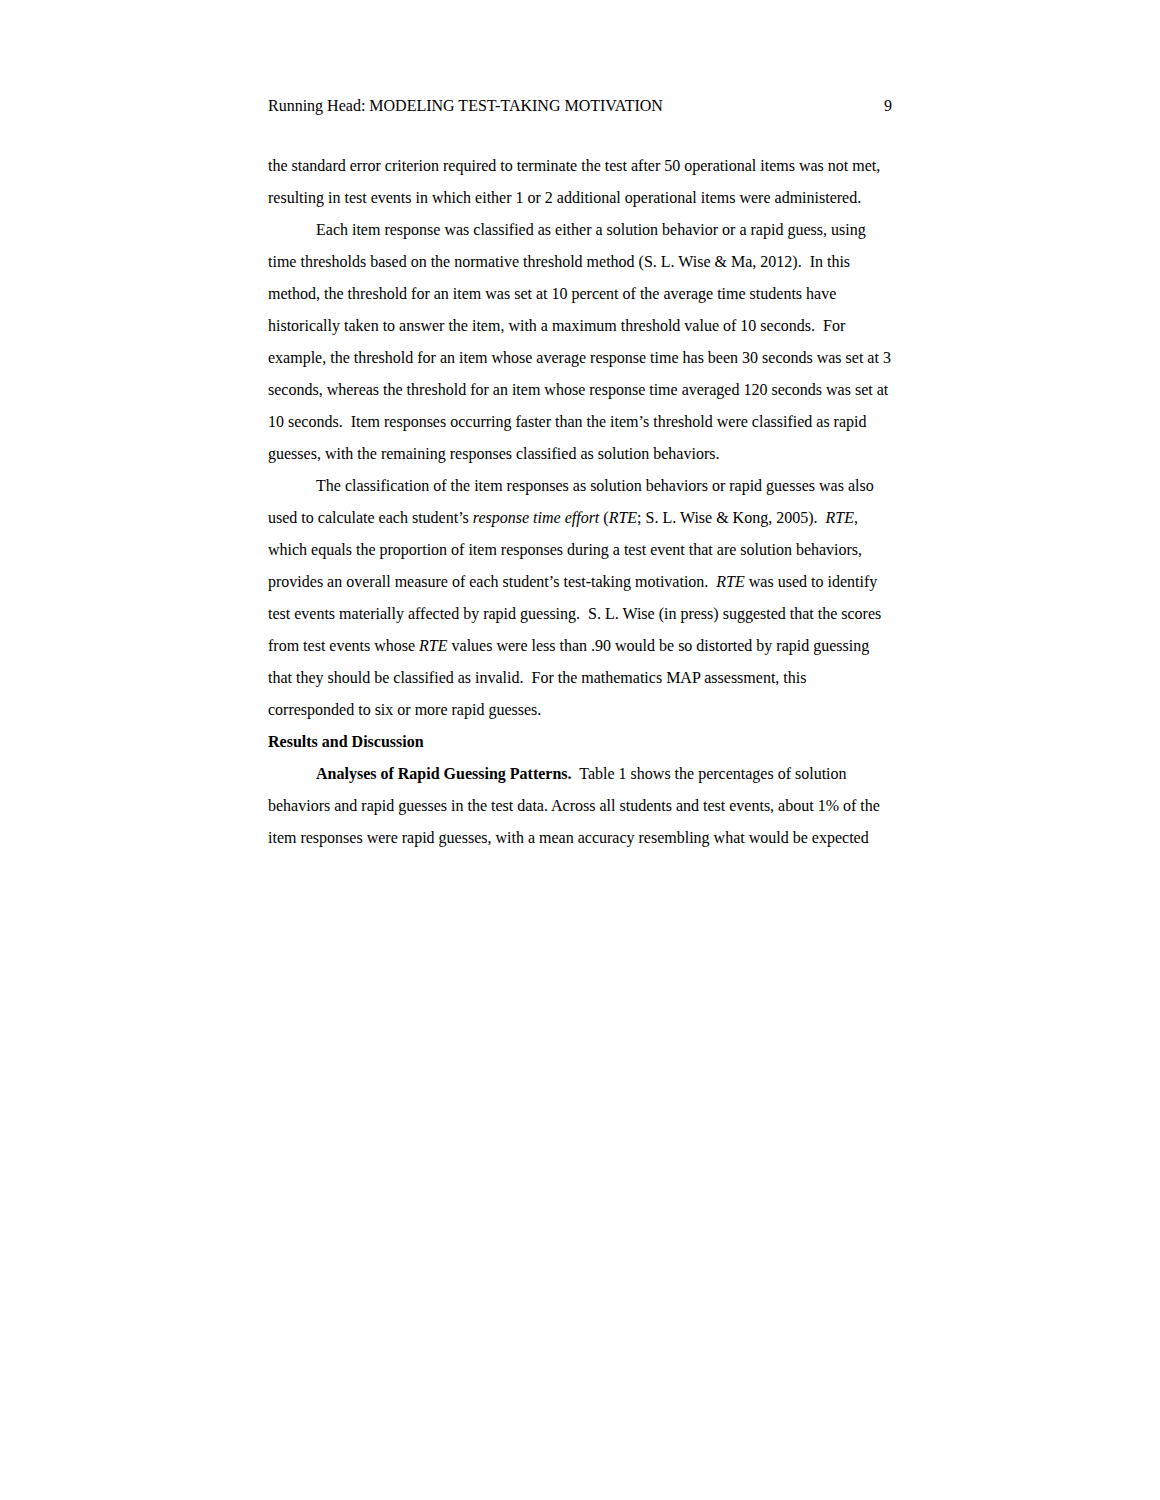Running Head: MODELING TEST-TAKING MOTIVATION 9
the standard error criterion required to terminate the test after 50 operational items was not met, resulting in test events in which either 1 or 2 additional operational items were administered.
Each item response was classified as either a solution behavior or a rapid guess, using time thresholds based on the normative threshold method (S. L. Wise & Ma, 2012). In this method, the threshold for an item was set at 10 percent of the average time students have historically taken to answer the item, with a maximum threshold value of 10 seconds. For example, the threshold for an item whose average response time has been 30 seconds was set at 3 seconds, whereas the threshold for an item whose response time averaged 120 seconds was set at 10 seconds. Item responses occurring faster than the item’s threshold were classified as rapid guesses, with the remaining responses classified as solution behaviors.
The classification of the item responses as solution behaviors or rapid guesses was also used to calculate each student’s response time effort (RTE; S. L. Wise & Kong, 2005). RTE, which equals the proportion of item responses during a test event that are solution behaviors, provides an overall measure of each student’s test-taking motivation. RTE was used to identify test events materially affected by rapid guessing. S. L. Wise (in press) suggested that the scores from test events whose RTE values were less than .90 would be so distorted by rapid guessing that they should be classified as invalid. For the mathematics MAP assessment, this corresponded to six or more rapid guesses.
Results and Discussion
Analyses of Rapid Guessing Patterns. Table 1 shows the percentages of solution behaviors and rapid guesses in the test data. Across all students and test events, about 1% of the item responses were rapid guesses, with a mean accuracy resembling what would be expected